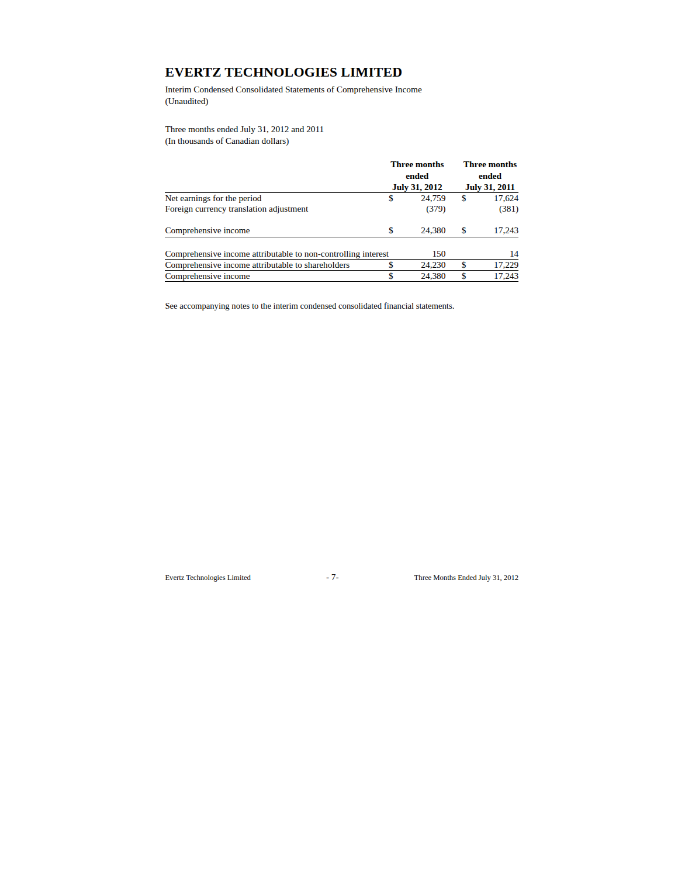EVERTZ TECHNOLOGIES LIMITED
Interim Condensed Consolidated Statements of Comprehensive Income
(Unaudited)
Three months ended July 31, 2012 and 2011
(In thousands of Canadian dollars)
| | Three months ended | | Three months ended |
| --- | --- | --- | --- |
| | July 31, 2012 | | July 31, 2011 |
| Net earnings for the period | $ | 24,759 | | $ | 17,624 |
| Foreign currency translation adjustment | | (379) | | | (381) |
| Comprehensive income | $ | 24,380 | | $ | 17,243 |
| Comprehensive income attributable to non-controlling interest | | 150 | | | 14 |
| Comprehensive income attributable to shareholders | $ | 24,230 | | $ | 17,229 |
| Comprehensive income | $ | 24,380 | | $ | 17,243 |
See accompanying notes to the interim condensed consolidated financial statements.
Evertz Technologies Limited - 7- Three Months Ended July 31, 2012